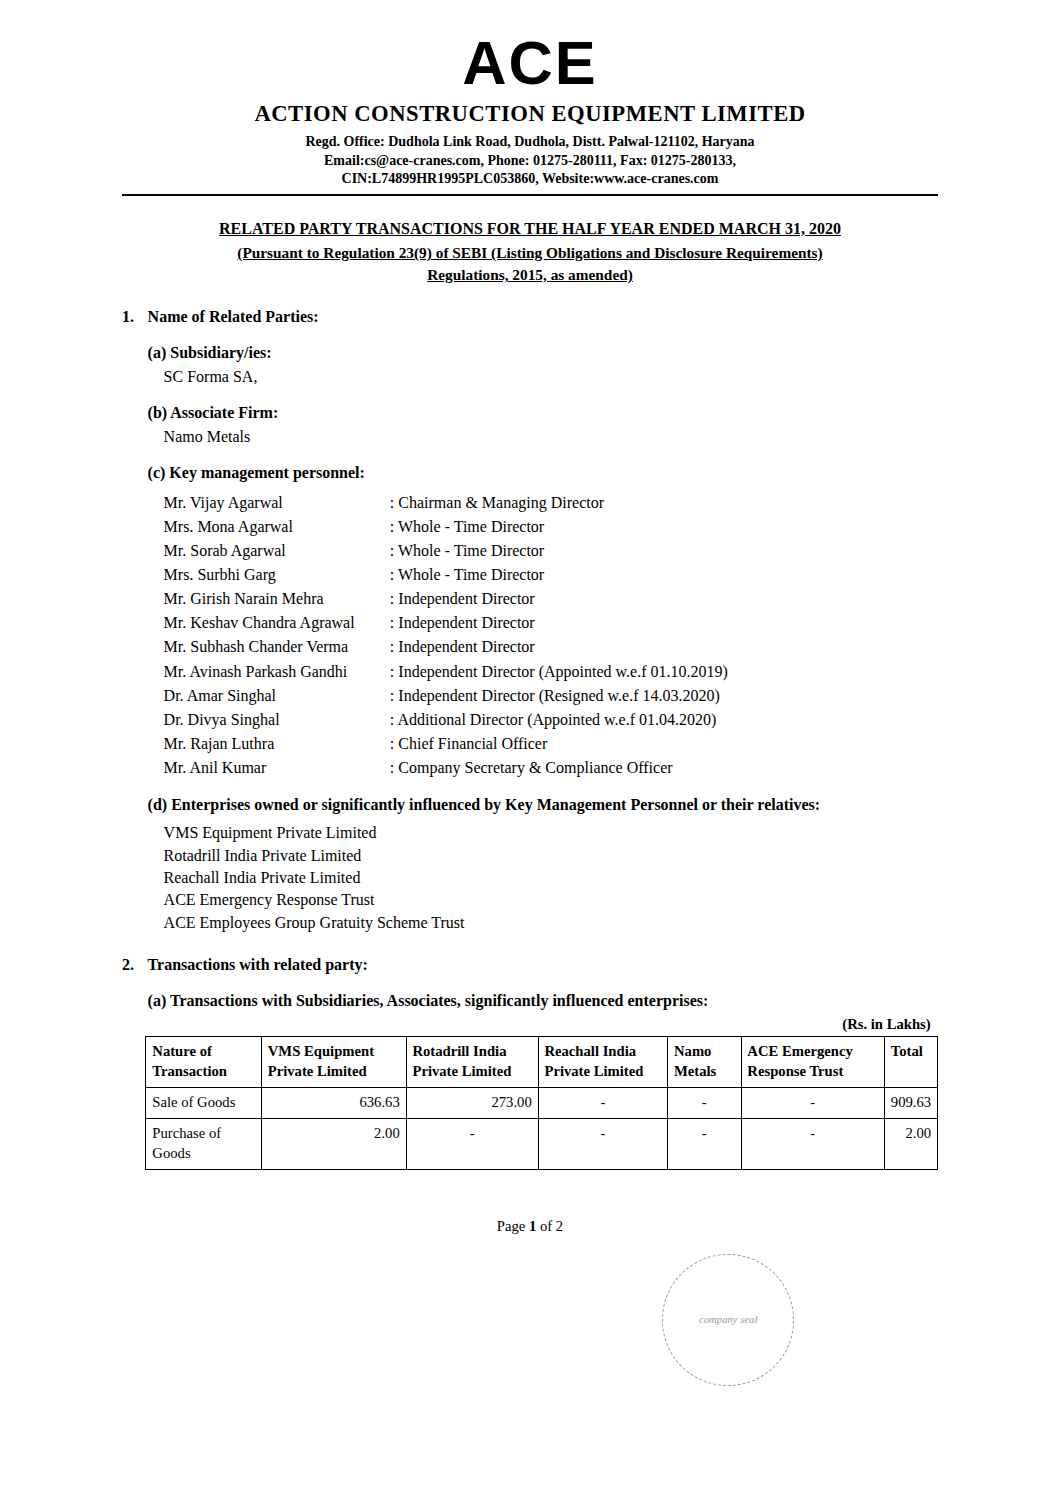ACE
ACTION CONSTRUCTION EQUIPMENT LIMITED
Regd. Office: Dudhola Link Road, Dudhola, Distt. Palwal-121102, Haryana
Email:cs@ace-cranes.com, Phone: 01275-280111, Fax: 01275-280133,
CIN:L74899HR1995PLC053860, Website:www.ace-cranes.com
RELATED PARTY TRANSACTIONS FOR THE HALF YEAR ENDED MARCH 31, 2020
(Pursuant to Regulation 23(9) of SEBI (Listing Obligations and Disclosure Requirements)
Regulations, 2015, as amended)
1. Name of Related Parties:
(a) Subsidiary/ies:
SC Forma SA,
(b) Associate Firm:
Namo Metals
(c) Key management personnel:
| Mr. Vijay Agarwal | Chairman & Managing Director |
| Mrs. Mona Agarwal | Whole - Time Director |
| Mr. Sorab Agarwal | Whole - Time Director |
| Mrs. Surbhi Garg | Whole - Time Director |
| Mr. Girish Narain Mehra | Independent Director |
| Mr. Keshav Chandra Agrawal | Independent Director |
| Mr. Subhash Chander Verma | Independent Director |
| Mr. Avinash Parkash Gandhi | Independent Director (Appointed w.e.f 01.10.2019) |
| Dr. Amar Singhal | Independent Director (Resigned w.e.f 14.03.2020) |
| Dr. Divya Singhal | Additional Director (Appointed w.e.f 01.04.2020) |
| Mr. Rajan Luthra | Chief Financial Officer |
| Mr. Anil Kumar | Company Secretary & Compliance Officer |
(d) Enterprises owned or significantly influenced by Key Management Personnel or their relatives:
VMS Equipment Private Limited
Rotadrill India Private Limited
Reachall India Private Limited
ACE Emergency Response Trust
ACE Employees Group Gratuity Scheme Trust
2. Transactions with related party:
(a) Transactions with Subsidiaries, Associates, significantly influenced enterprises:
(Rs. in Lakhs)
| Nature of Transaction | VMS Equipment Private Limited | Rotadrill India Private Limited | Reachall India Private Limited | Namo Metals | ACE Emergency Response Trust | Total |
| --- | --- | --- | --- | --- | --- | --- |
| Sale of Goods | 636.63 | 273.00 | - | - | - | 909.63 |
| Purchase of Goods | 2.00 | - | - | - | - | 2.00 |
Page 1 of 2
company seal